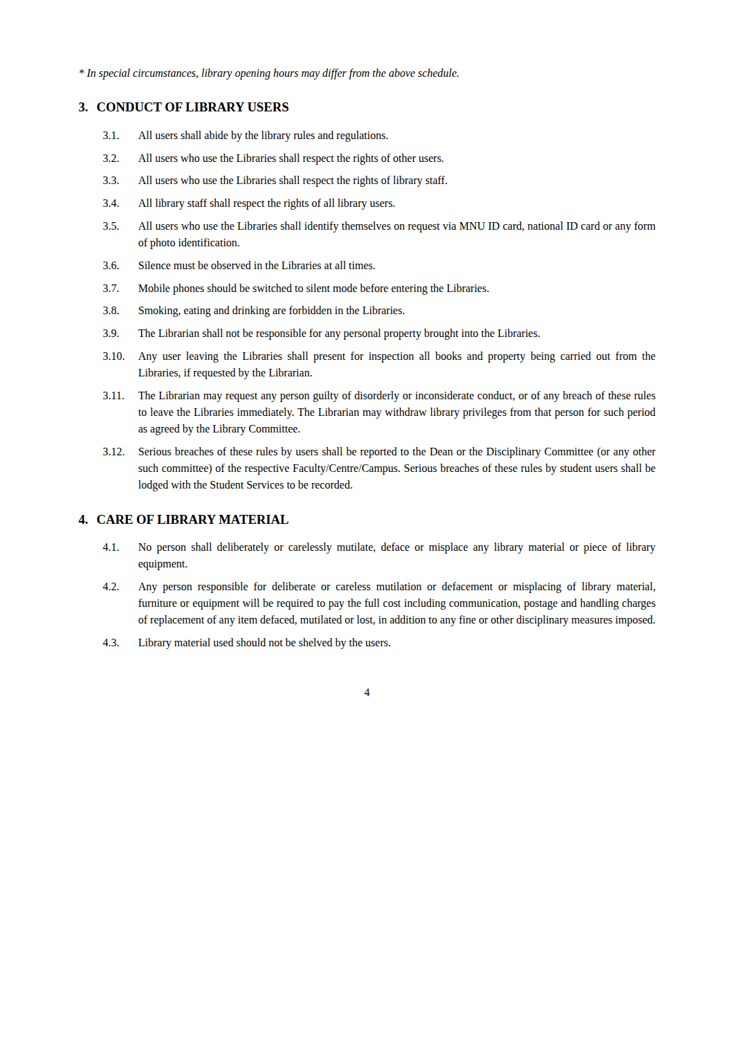* In special circumstances, library opening hours may differ from the above schedule.
3. CONDUCT OF LIBRARY USERS
3.1. All users shall abide by the library rules and regulations.
3.2. All users who use the Libraries shall respect the rights of other users.
3.3. All users who use the Libraries shall respect the rights of library staff.
3.4. All library staff shall respect the rights of all library users.
3.5. All users who use the Libraries shall identify themselves on request via MNU ID card, national ID card or any form of photo identification.
3.6. Silence must be observed in the Libraries at all times.
3.7. Mobile phones should be switched to silent mode before entering the Libraries.
3.8. Smoking, eating and drinking are forbidden in the Libraries.
3.9. The Librarian shall not be responsible for any personal property brought into the Libraries.
3.10. Any user leaving the Libraries shall present for inspection all books and property being carried out from the Libraries, if requested by the Librarian.
3.11. The Librarian may request any person guilty of disorderly or inconsiderate conduct, or of any breach of these rules to leave the Libraries immediately. The Librarian may withdraw library privileges from that person for such period as agreed by the Library Committee.
3.12. Serious breaches of these rules by users shall be reported to the Dean or the Disciplinary Committee (or any other such committee) of the respective Faculty/Centre/Campus. Serious breaches of these rules by student users shall be lodged with the Student Services to be recorded.
4. CARE OF LIBRARY MATERIAL
4.1. No person shall deliberately or carelessly mutilate, deface or misplace any library material or piece of library equipment.
4.2. Any person responsible for deliberate or careless mutilation or defacement or misplacing of library material, furniture or equipment will be required to pay the full cost including communication, postage and handling charges of replacement of any item defaced, mutilated or lost, in addition to any fine or other disciplinary measures imposed.
4.3. Library material used should not be shelved by the users.
4